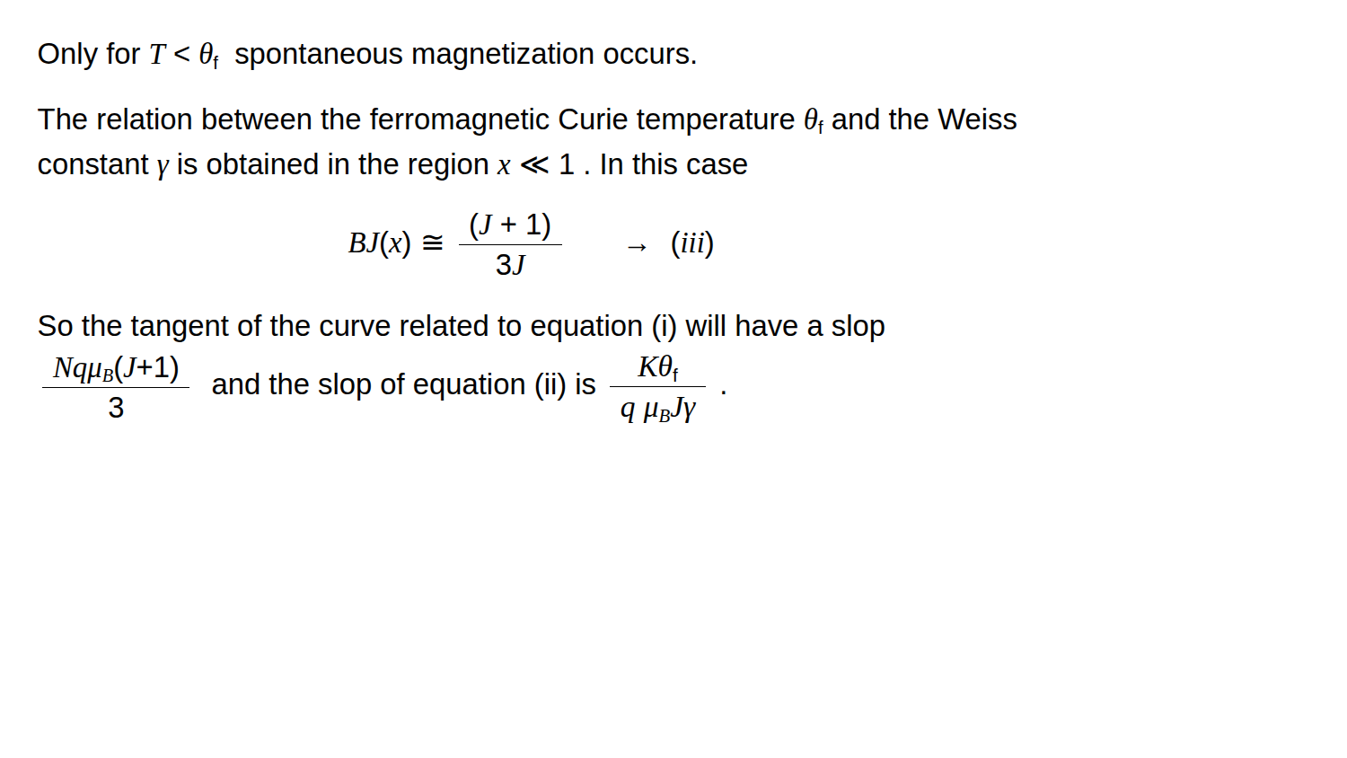Only for T < θf spontaneous magnetization occurs.
The relation between the ferromagnetic Curie temperature θf and the Weiss constant γ is obtained in the region x ≪ 1 . In this case
BJ(x) ≅ (J + 1) 3J → (iii)
So the tangent of the curve related to equation (i) will have a slop NqμB(J+1) 3 and the slop of equation (ii) is Kθf q μBJγ .